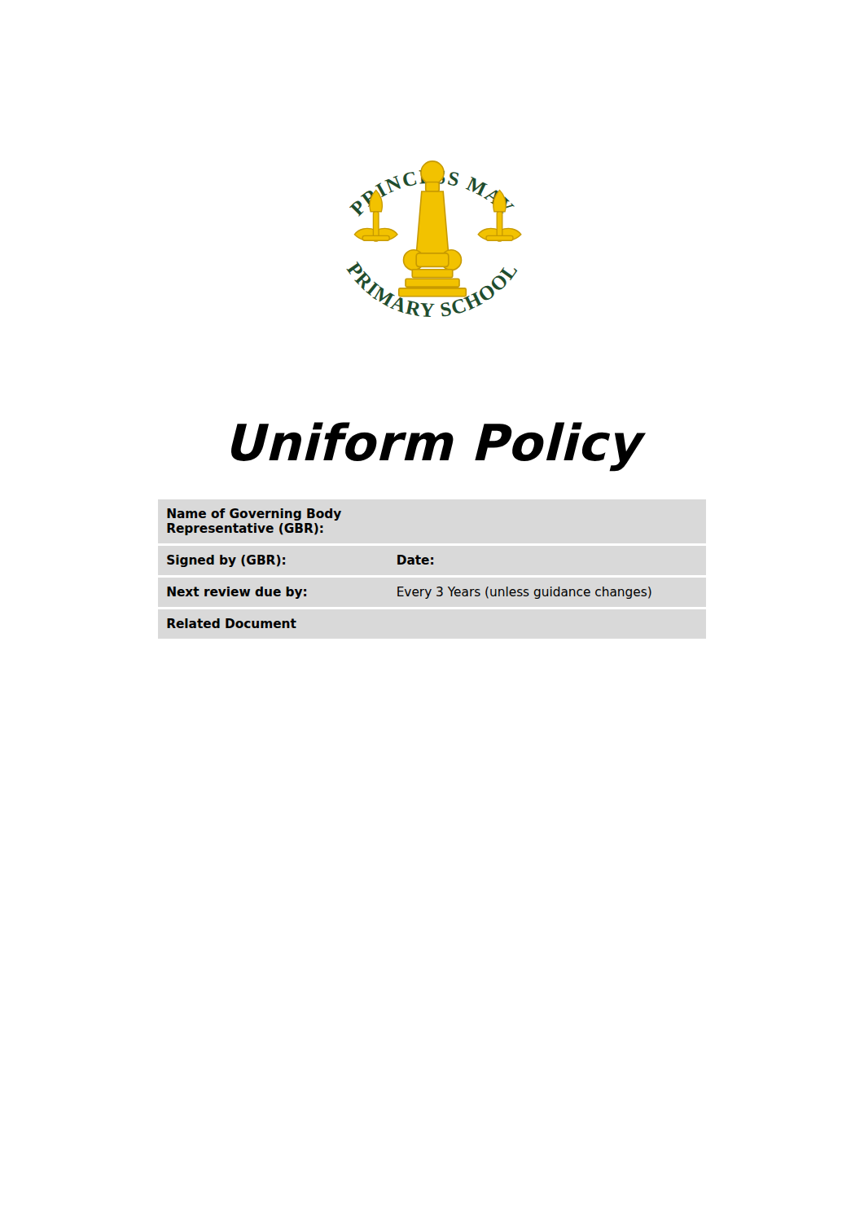PRINCESS MAY PRIMARY SCHOOL
Uniform Policy
| Name of Governing Body Representative (GBR): | |
| Signed by (GBR): | Date: |
| Next review due by: | Every 3 Years (unless guidance changes) |
| Related Document | |